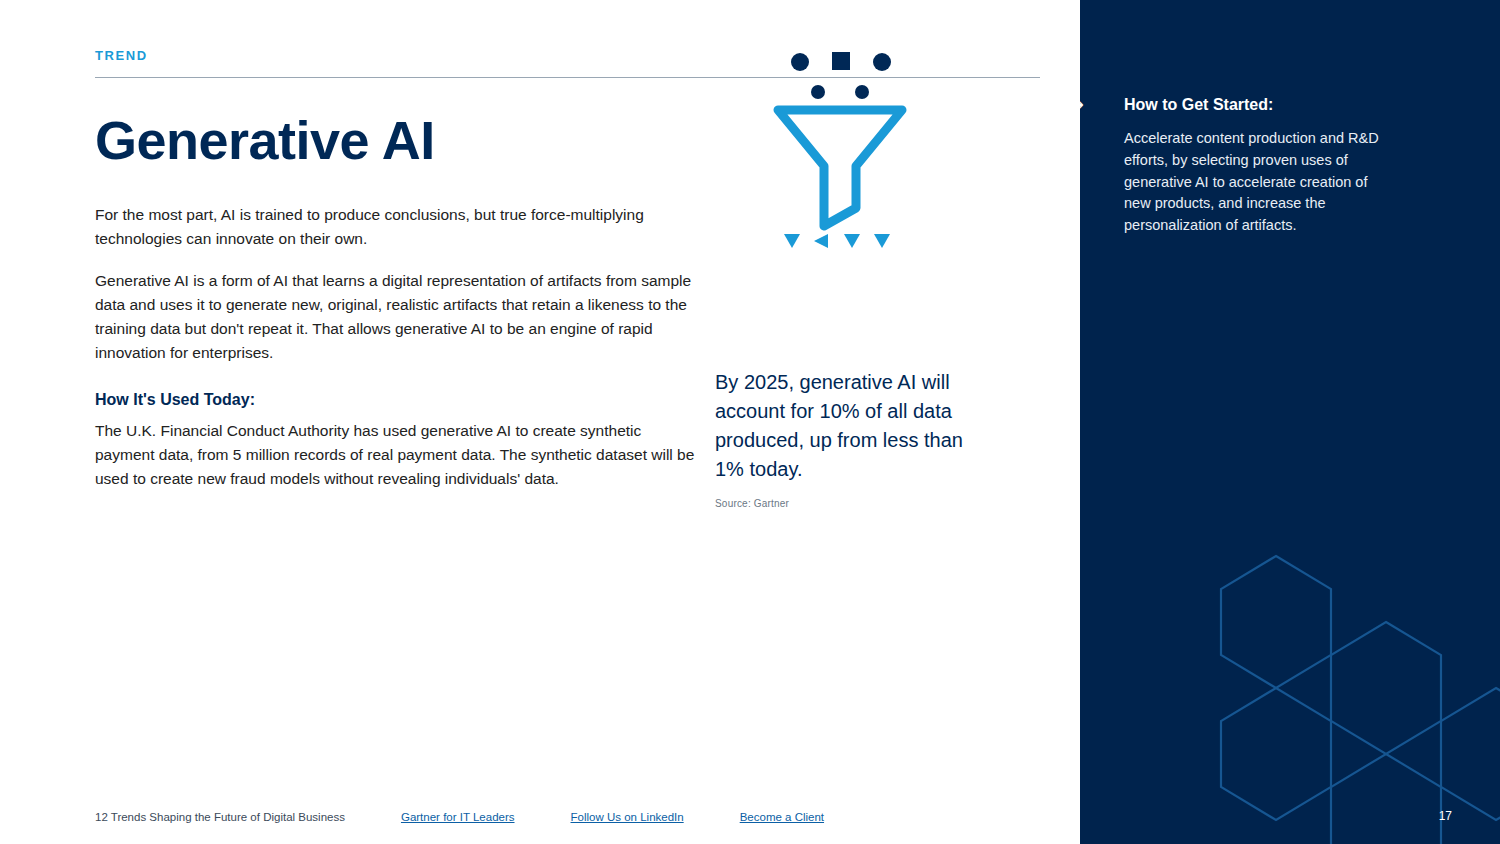Trend
Generative AI
For the most part, AI is trained to produce conclusions, but true force-multiplying technologies can innovate on their own.
Generative AI is a form of AI that learns a digital representation of artifacts from sample data and uses it to generate new, original, realistic artifacts that retain a likeness to the training data but don't repeat it. That allows generative AI to be an engine of rapid innovation for enterprises.
How It's Used Today:
The U.K. Financial Conduct Authority has used generative AI to create synthetic payment data, from 5 million records of real payment data. The synthetic dataset will be used to create new fraud models without revealing individuals' data.
By 2025, generative AI will account for 10% of all data produced, up from less than 1% today.
Source: Gartner
⟶
How to Get Started:
Accelerate content production and R&D efforts, by selecting proven uses of generative AI to accelerate creation of new products, and increase the personalization of artifacts.
17
12 Trends Shaping the Future of Digital Business Gartner for IT Leaders Follow Us on LinkedIn Become a Client